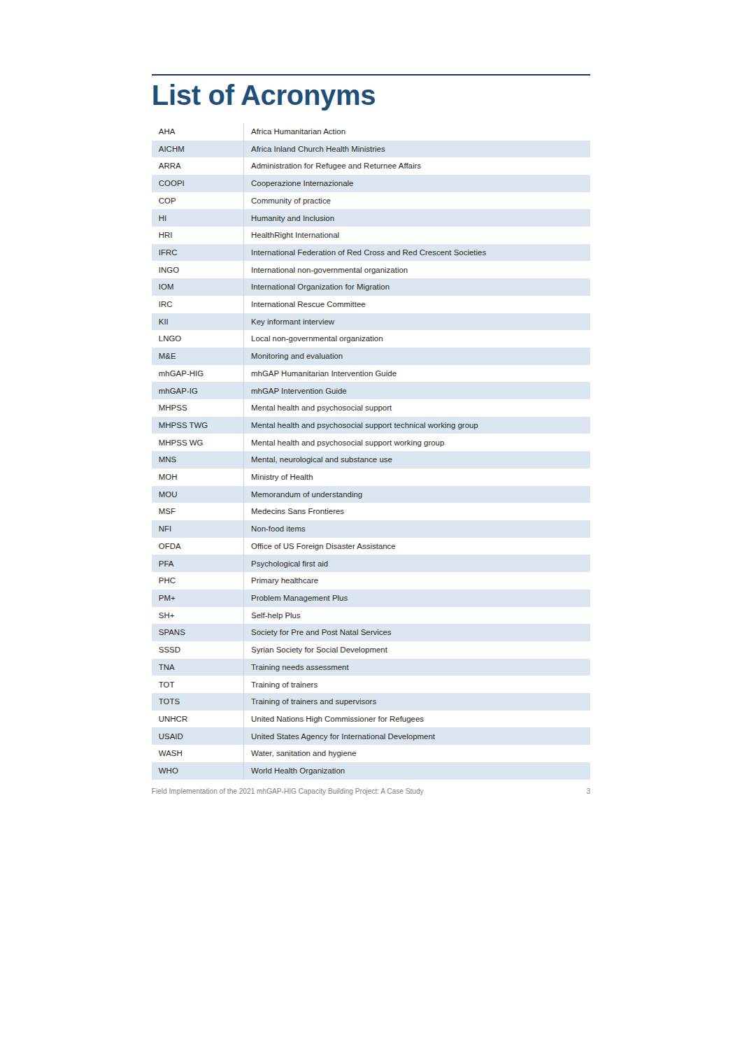List of Acronyms
| AHA | Africa Humanitarian Action |
| AICHM | Africa Inland Church Health Ministries |
| ARRA | Administration for Refugee and Returnee Affairs |
| COOPI | Cooperazione Internazionale |
| COP | Community of practice |
| HI | Humanity and Inclusion |
| HRI | HealthRight International |
| IFRC | International Federation of Red Cross and Red Crescent Societies |
| INGO | International non-governmental organization |
| IOM | International Organization for Migration |
| IRC | International Rescue Committee |
| KII | Key informant interview |
| LNGO | Local non-governmental organization |
| M&E | Monitoring and evaluation |
| mhGAP-HIG | mhGAP Humanitarian Intervention Guide |
| mhGAP-IG | mhGAP Intervention Guide |
| MHPSS | Mental health and psychosocial support |
| MHPSS TWG | Mental health and psychosocial support technical working group |
| MHPSS WG | Mental health and psychosocial support working group |
| MNS | Mental, neurological and substance use |
| MOH | Ministry of Health |
| MOU | Memorandum of understanding |
| MSF | Medecins Sans Frontieres |
| NFI | Non-food items |
| OFDA | Office of US Foreign Disaster Assistance |
| PFA | Psychological first aid |
| PHC | Primary healthcare |
| PM+ | Problem Management Plus |
| SH+ | Self-help Plus |
| SPANS | Society for Pre and Post Natal Services |
| SSSD | Syrian Society for Social Development |
| TNA | Training needs assessment |
| TOT | Training of trainers |
| TOTS | Training of trainers and supervisors |
| UNHCR | United Nations High Commissioner for Refugees |
| USAID | United States Agency for International Development |
| WASH | Water, sanitation and hygiene |
| WHO | World Health Organization |
Field Implementation of the 2021 mhGAP-HIG Capacity Building Project: A Case Study 3